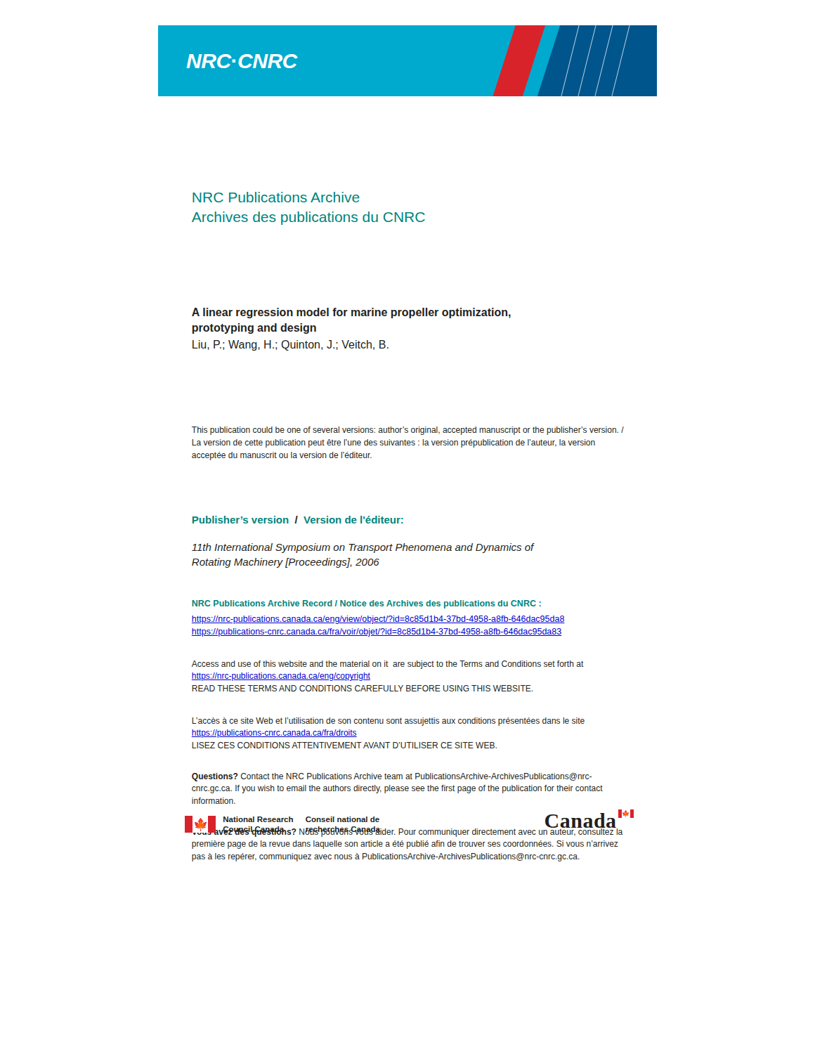NRC·CNRC
NRC Publications Archive Archives des publications du CNRC
A linear regression model for marine propeller optimization,
prototyping and design
Liu, P.; Wang, H.; Quinton, J.; Veitch, B.
This publication could be one of several versions: author’s original, accepted manuscript or the publisher’s version. / La version de cette publication peut être l’une des suivantes : la version prépublication de l’auteur, la version acceptée du manuscrit ou la version de l’éditeur.
Publisher’s version / Version de l'éditeur:
11th International Symposium on Transport Phenomena and Dynamics of
Rotating Machinery [Proceedings], 2006
NRC Publications Archive Record / Notice des Archives des publications du CNRC :
https://nrc-publications.canada.ca/eng/view/object/?id=8c85d1b4-37bd-4958-a8fb-646dac95da8
https://publications-cnrc.canada.ca/fra/voir/objet/?id=8c85d1b4-37bd-4958-a8fb-646dac95da83
Access and use of this website and the material on it are subject to the Terms and Conditions set forth at
https://nrc-publications.canada.ca/eng/copyright
READ THESE TERMS AND CONDITIONS CAREFULLY BEFORE USING THIS WEBSITE.
L’accès à ce site Web et l’utilisation de son contenu sont assujettis aux conditions présentées dans le site
https://publications-cnrc.canada.ca/fra/droits
LISEZ CES CONDITIONS ATTENTIVEMENT AVANT D’UTILISER CE SITE WEB.
Questions? Contact the NRC Publications Archive team at PublicationsArchive-ArchivesPublications@nrc-cnrc.gc.ca. If you wish to email the authors directly, please see the first page of the publication for their contact information.
Vous avez des questions? Nous pouvons vous aider. Pour communiquer directement avec un auteur, consultez la première page de la revue dans laquelle son article a été publié afin de trouver ses coordonnées. Si vous n’arrivez pas à les repérer, communiquez avec nous à PublicationsArchive-ArchivesPublications@nrc-cnrc.gc.ca.
🍁 National Research
Council Canada Conseil national de
recherches Canada
Canada 🍁